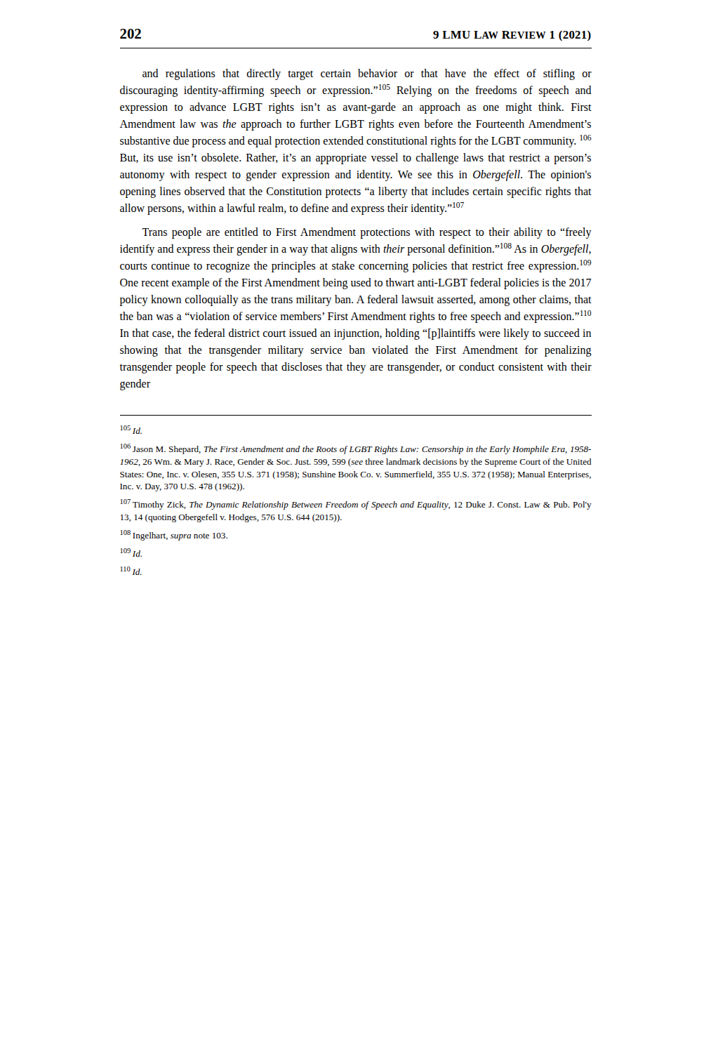202 9 LMU LAW REVIEW 1 (2021)
and regulations that directly target certain behavior or that have the effect of stifling or discouraging identity-affirming speech or expression.”105 Relying on the freedoms of speech and expression to advance LGBT rights isn’t as avant-garde an approach as one might think. First Amendment law was the approach to further LGBT rights even before the Fourteenth Amendment’s substantive due process and equal protection extended constitutional rights for the LGBT community. 106 But, its use isn’t obsolete. Rather, it’s an appropriate vessel to challenge laws that restrict a person’s autonomy with respect to gender expression and identity. We see this in Obergefell. The opinion's opening lines observed that the Constitution protects “a liberty that includes certain specific rights that allow persons, within a lawful realm, to define and express their identity.”107
Trans people are entitled to First Amendment protections with respect to their ability to “freely identify and express their gender in a way that aligns with their personal definition.”108 As in Obergefell, courts continue to recognize the principles at stake concerning policies that restrict free expression.109 One recent example of the First Amendment being used to thwart anti-LGBT federal policies is the 2017 policy known colloquially as the trans military ban. A federal lawsuit asserted, among other claims, that the ban was a “violation of service members’ First Amendment rights to free speech and expression.”110 In that case, the federal district court issued an injunction, holding “[p]laintiffs were likely to succeed in showing that the transgender military service ban violated the First Amendment for penalizing transgender people for speech that discloses that they are transgender, or conduct consistent with their gender
105 Id.
106 Jason M. Shepard, The First Amendment and the Roots of LGBT Rights Law: Censorship in the Early Homphile Era, 1958-1962, 26 Wm. & Mary J. Race, Gender & Soc. Just. 599, 599 (see three landmark decisions by the Supreme Court of the United States: One, Inc. v. Olesen, 355 U.S. 371 (1958); Sunshine Book Co. v. Summerfield, 355 U.S. 372 (1958); Manual Enterprises, Inc. v. Day, 370 U.S. 478 (1962)).
107 Timothy Zick, The Dynamic Relationship Between Freedom of Speech and Equality, 12 Duke J. Const. Law & Pub. Pol'y 13, 14 (quoting Obergefell v. Hodges, 576 U.S. 644 (2015)).
108 Ingelhart, supra note 103.
109 Id.
110 Id.